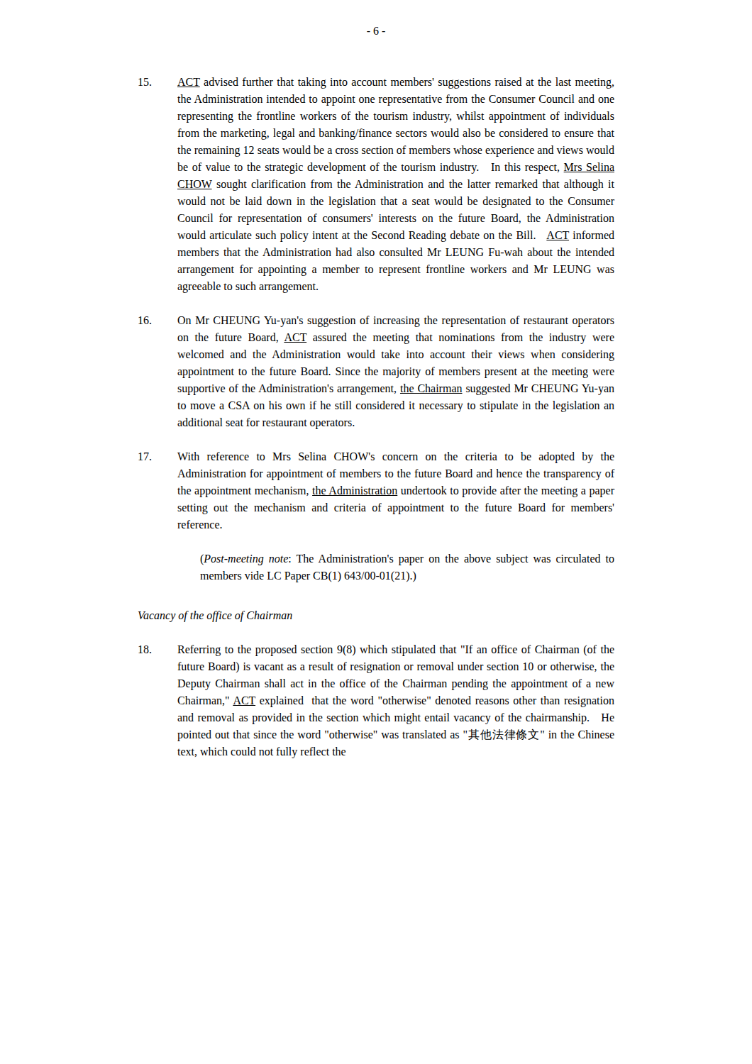- 6 -
15.
ACT advised further that taking into account members' suggestions raised at the last meeting, the Administration intended to appoint one representative from the Consumer Council and one representing the frontline workers of the tourism industry, whilst appointment of individuals from the marketing, legal and banking/finance sectors would also be considered to ensure that the remaining 12 seats would be a cross section of members whose experience and views would be of value to the strategic development of the tourism industry. In this respect, Mrs Selina CHOW sought clarification from the Administration and the latter remarked that although it would not be laid down in the legislation that a seat would be designated to the Consumer Council for representation of consumers' interests on the future Board, the Administration would articulate such policy intent at the Second Reading debate on the Bill. ACT informed members that the Administration had also consulted Mr LEUNG Fu-wah about the intended arrangement for appointing a member to represent frontline workers and Mr LEUNG was agreeable to such arrangement.
16.
On Mr CHEUNG Yu-yan's suggestion of increasing the representation of restaurant operators on the future Board, ACT assured the meeting that nominations from the industry were welcomed and the Administration would take into account their views when considering appointment to the future Board. Since the majority of members present at the meeting were supportive of the Administration's arrangement, the Chairman suggested Mr CHEUNG Yu-yan to move a CSA on his own if he still considered it necessary to stipulate in the legislation an additional seat for restaurant operators.
17.
With reference to Mrs Selina CHOW's concern on the criteria to be adopted by the Administration for appointment of members to the future Board and hence the transparency of the appointment mechanism, the Administration undertook to provide after the meeting a paper setting out the mechanism and criteria of appointment to the future Board for members' reference.
(Post-meeting note: The Administration's paper on the above subject was circulated to members vide LC Paper CB(1) 643/00-01(21).)
Vacancy of the office of Chairman
18.
Referring to the proposed section 9(8) which stipulated that "If an office of Chairman (of the future Board) is vacant as a result of resignation or removal under section 10 or otherwise, the Deputy Chairman shall act in the office of the Chairman pending the appointment of a new Chairman," ACT explained that the word "otherwise" denoted reasons other than resignation and removal as provided in the section which might entail vacancy of the chairmanship. He pointed out that since the word "otherwise" was translated as "其他法律條文" in the Chinese text, which could not fully reflect the